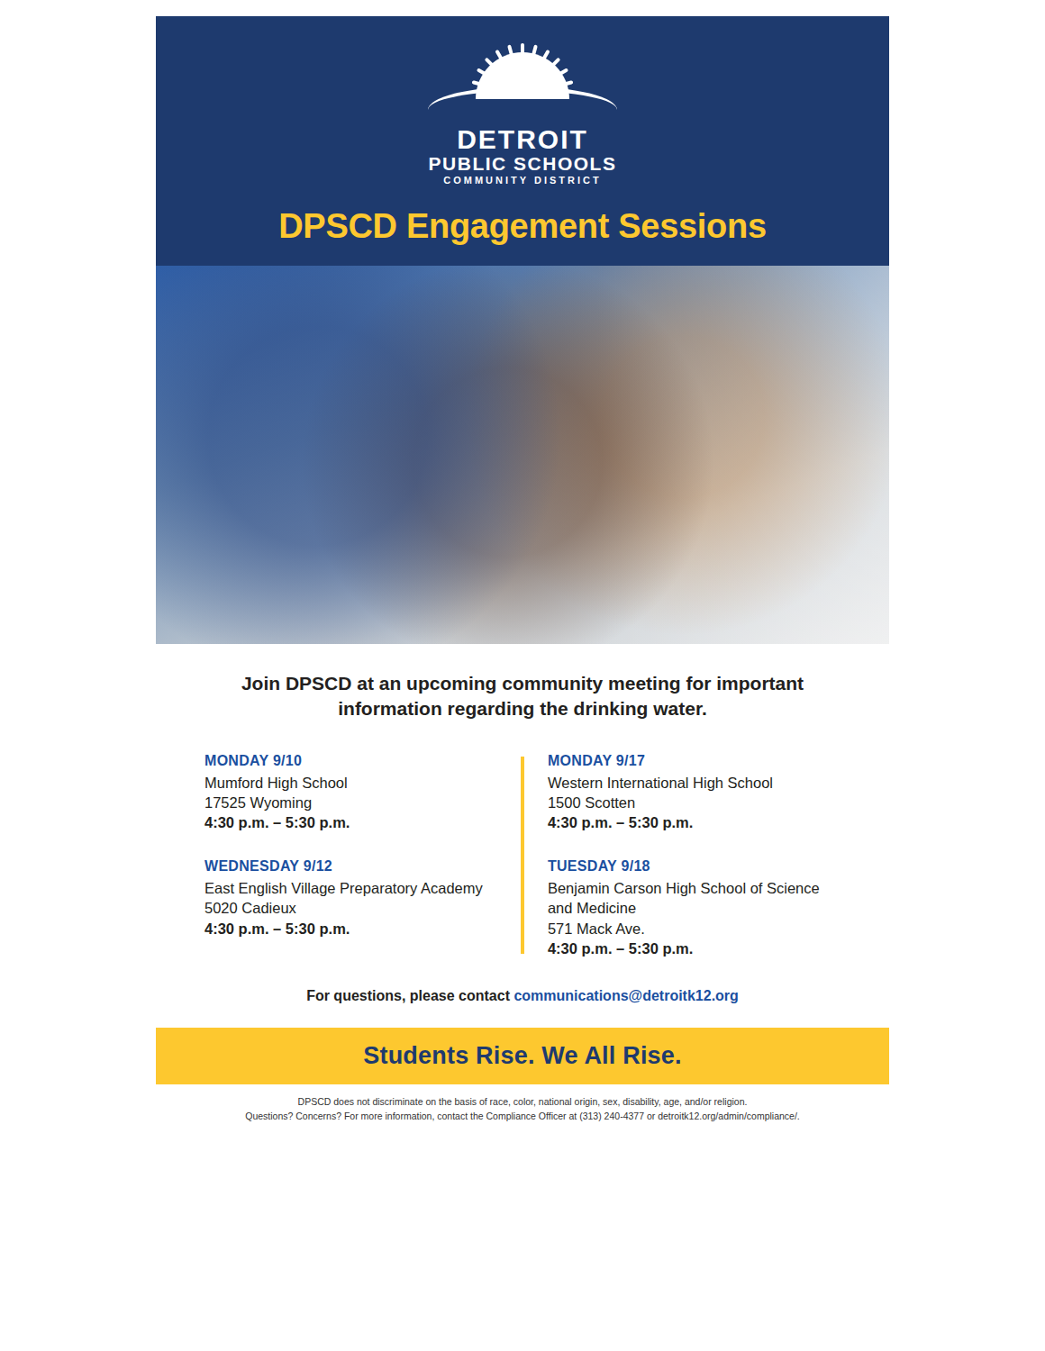DETROIT PUBLIC SCHOOLS COMMUNITY DISTRICT
DPSCD Engagement Sessions
Join DPSCD at an upcoming community meeting for important information regarding the drinking water.
Monday 9/10
Mumford High School
17525 Wyoming
4:30 p.m. – 5:30 p.m.
Wednesday 9/12
East English Village Preparatory Academy
5020 Cadieux
4:30 p.m. – 5:30 p.m.
Monday 9/17
Western International High School
1500 Scotten
4:30 p.m. – 5:30 p.m.
Tuesday 9/18
Benjamin Carson High School of Science and Medicine
571 Mack Ave.
4:30 p.m. – 5:30 p.m.
For questions, please contact communications@detroitk12.org
Students Rise. We All Rise.
DPSCD does not discriminate on the basis of race, color, national origin, sex, disability, age, and/or religion.
Questions? Concerns? For more information, contact the Compliance Officer at (313) 240-4377 or detroitk12.org/admin/compliance/.